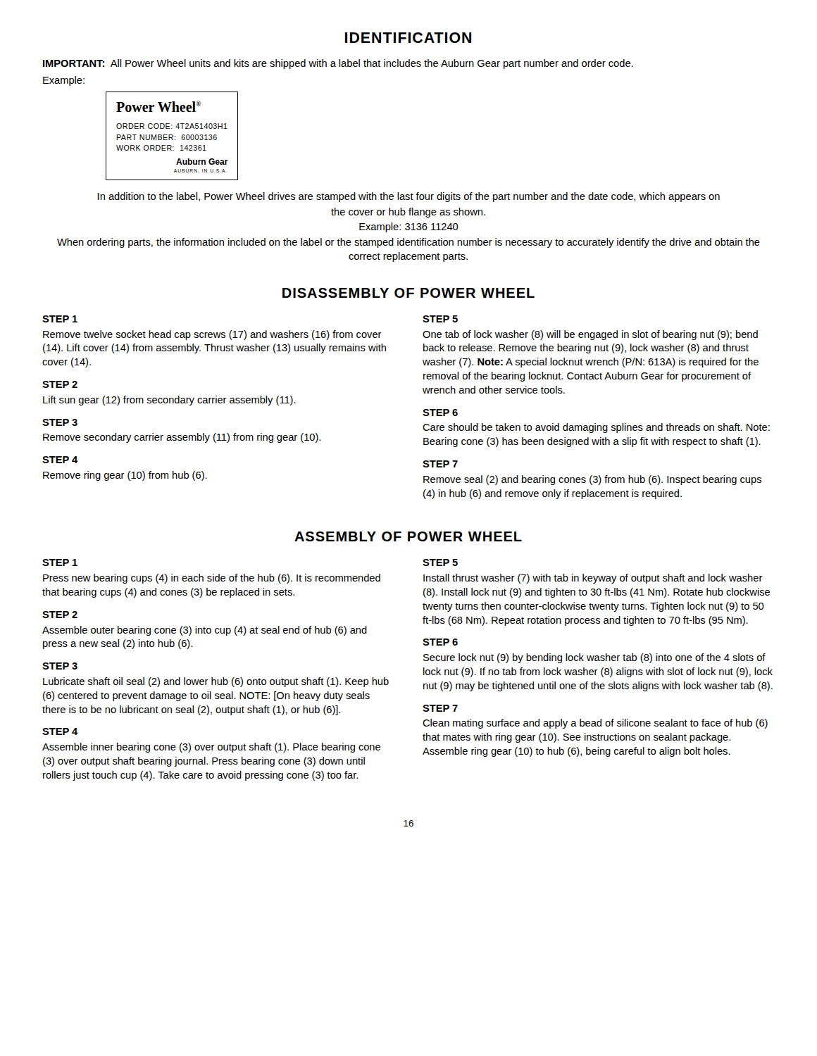IDENTIFICATION
IMPORTANT: All Power Wheel units and kits are shipped with a label that includes the Auburn Gear part number and order code.
Example:
Power Wheel®
ORDER CODE: 4T2A51403H1
PART NUMBER: 60003136
WORK ORDER: 142361
Auburn GearAUBURN, IN U.S.A.
In addition to the label, Power Wheel drives are stamped with the last four digits of the part number and the date code, which appears on
the cover or hub flange as shown.
Example: 3136 11240
When ordering parts, the information included on the label or the stamped identification number is necessary to accurately identify the drive and obtain the correct replacement parts.
DISASSEMBLY OF POWER WHEEL
STEP 1
Remove twelve socket head cap screws (17) and washers (16) from cover (14). Lift cover (14) from assembly. Thrust washer (13) usually remains with cover (14).
STEP 2
Lift sun gear (12) from secondary carrier assembly (11).
STEP 3
Remove secondary carrier assembly (11) from ring gear (10).
STEP 4
Remove ring gear (10) from hub (6).
STEP 5
One tab of lock washer (8) will be engaged in slot of bearing nut (9); bend back to release. Remove the bearing nut (9), lock washer (8) and thrust washer (7). Note: A special locknut wrench (P/N: 613A) is required for the removal of the bearing locknut. Contact Auburn Gear for procurement of wrench and other service tools.
STEP 6
Care should be taken to avoid damaging splines and threads on shaft. Note: Bearing cone (3) has been designed with a slip fit with respect to shaft (1).
STEP 7
Remove seal (2) and bearing cones (3) from hub (6). Inspect bearing cups (4) in hub (6) and remove only if replacement is required.
ASSEMBLY OF POWER WHEEL
STEP 1
Press new bearing cups (4) in each side of the hub (6). It is recommended that bearing cups (4) and cones (3) be replaced in sets.
STEP 2
Assemble outer bearing cone (3) into cup (4) at seal end of hub (6) and press a new seal (2) into hub (6).
STEP 3
Lubricate shaft oil seal (2) and lower hub (6) onto output shaft (1). Keep hub (6) centered to prevent damage to oil seal. NOTE: [On heavy duty seals there is to be no lubricant on seal (2), output shaft (1), or hub (6)].
STEP 4
Assemble inner bearing cone (3) over output shaft (1). Place bearing cone (3) over output shaft bearing journal. Press bearing cone (3) down until rollers just touch cup (4). Take care to avoid pressing cone (3) too far.
STEP 5
Install thrust washer (7) with tab in keyway of output shaft and lock washer (8). Install lock nut (9) and tighten to 30 ft-lbs (41 Nm). Rotate hub clockwise twenty turns then counter-clockwise twenty turns. Tighten lock nut (9) to 50 ft-lbs (68 Nm). Repeat rotation process and tighten to 70 ft-lbs (95 Nm).
STEP 6
Secure lock nut (9) by bending lock washer tab (8) into one of the 4 slots of lock nut (9). If no tab from lock washer (8) aligns with slot of lock nut (9), lock nut (9) may be tightened until one of the slots aligns with lock washer tab (8).
STEP 7
Clean mating surface and apply a bead of silicone sealant to face of hub (6) that mates with ring gear (10). See instructions on sealant package. Assemble ring gear (10) to hub (6), being careful to align bolt holes.
16